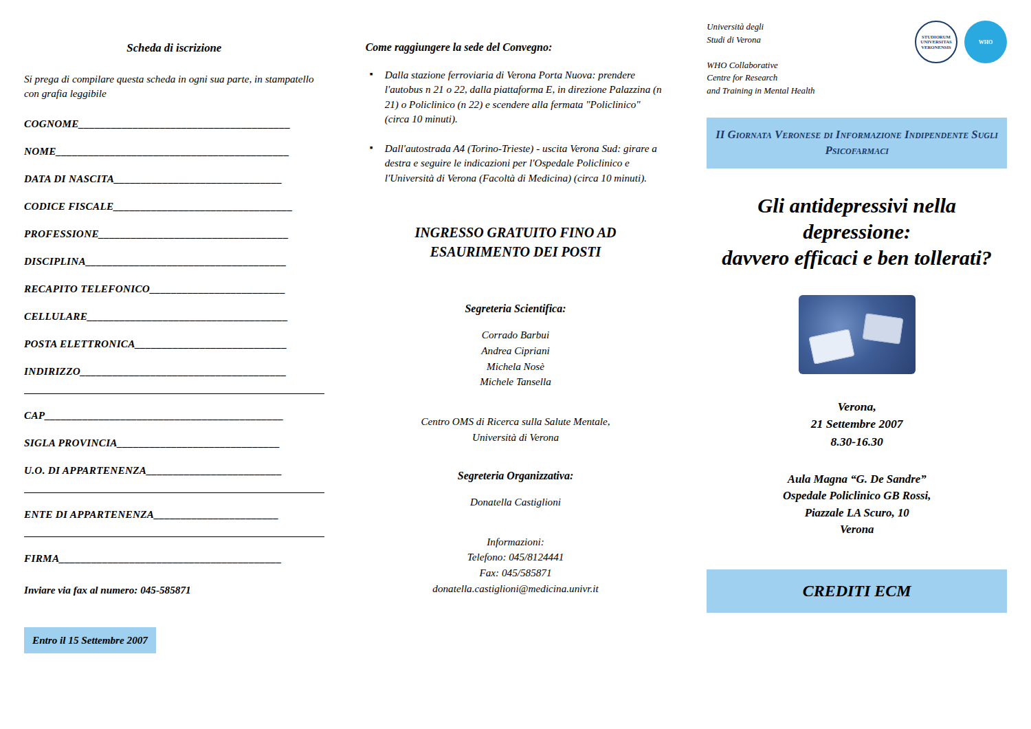Scheda di iscrizione
Si prega di compilare questa scheda in ogni sua parte, in stampatello con grafia leggibile
COGNOME_______________________________________
NOME___________________________________________
DATA DI NASCITA_______________________________
CODICE FISCALE_________________________________
PROFESSIONE___________________________________
DISCIPLINA_____________________________________
RECAPITO TELEFONICO_________________________
CELLULARE_____________________________________
POSTA ELETTRONICA____________________________
INDIRIZZO______________________________________
CAP____________________________________________
SIGLA PROVINCIA______________________________
U.O. DI APPARTENENZA_________________________
ENTE DI APPARTENENZA_______________________
FIRMA_________________________________________
Inviare via fax al numero: 045-585871
Entro il 15 Settembre 2007
Come raggiungere la sede del Convegno:
Dalla stazione ferroviaria di Verona Porta Nuova: prendere l'autobus n 21 o 22, dalla piattaforma E, in direzione Palazzina (n 21) o Policlinico (n 22) e scendere alla fermata "Policlinico" (circa 10 minuti).
Dall'autostrada A4 (Torino-Trieste) - uscita Verona Sud: girare a destra e seguire le indicazioni per l'Ospedale Policlinico e l'Università di Verona (Facoltà di Medicina) (circa 10 minuti).
INGRESSO GRATUITO FINO AD ESAURIMENTO DEI POSTI
Segreteria Scientifica:
Corrado Barbui
Andrea Cipriani
Michela Nosè
Michele Tansella
Centro OMS di Ricerca sulla Salute Mentale,
Università di Verona
Segreteria Organizzativa:
Donatella Castiglioni
Informazioni:
Telefono: 045/8124441
Fax: 045/585871
donatella.castiglioni@medicina.univr.it
Università degli
Studi di Verona
WHO Collaborative
Centre for Research
and Training in Mental Health
STUDIORUM
UNIVERSITAS
VERONENSIS
WHO
II Giornata Veronese di Informazione Indipendente Sugli Psicofarmaci
Gli antidepressivi nella depressione:
davvero efficaci e ben tollerati?
Verona,
21 Settembre 2007
8.30-16.30
Aula Magna “G. De Sandre”
Ospedale Policlinico GB Rossi,
Piazzale LA Scuro, 10
Verona
CREDITI ECM